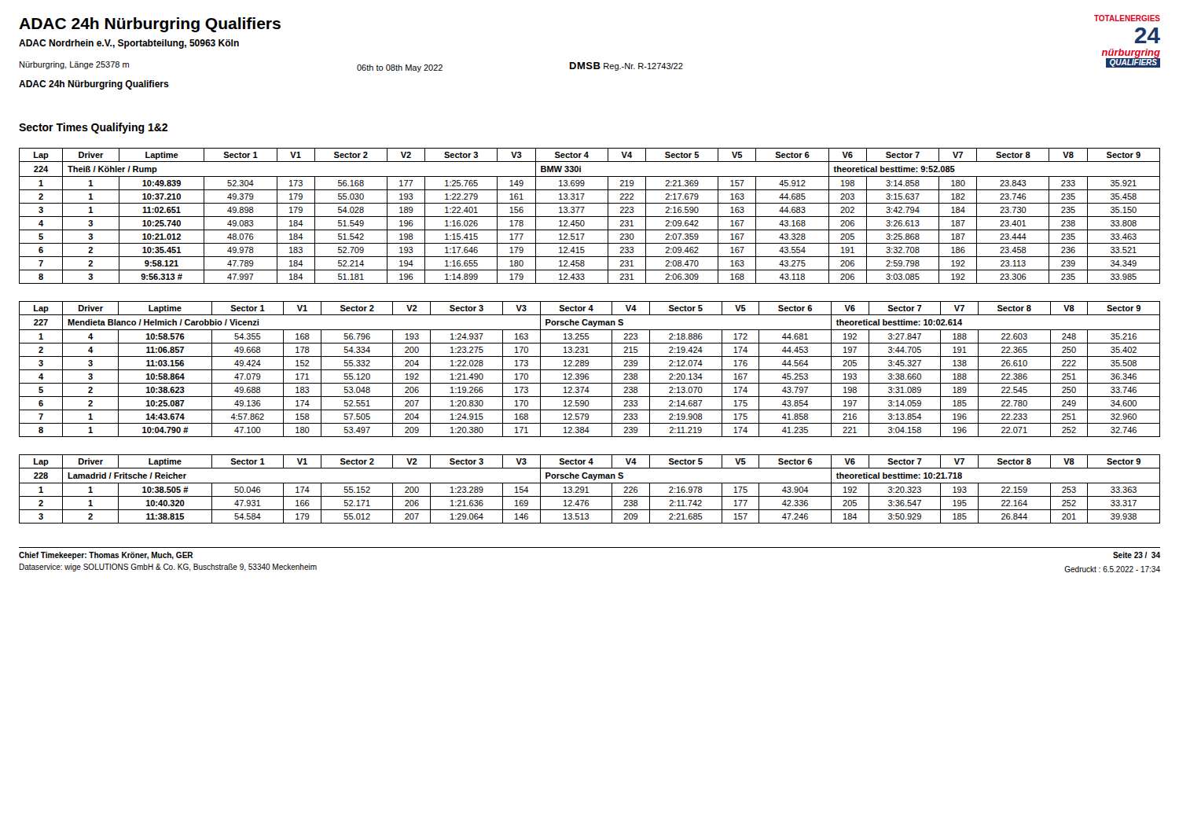ADAC 24h Nürburgring Qualifiers
ADAC Nordrhein e.V., Sportabteilung, 50963 Köln
Nürburgring, Länge 25378 m
06th to 08th May 2022
DMSB Reg.-Nr. R-12743/22
TOTALENERGIES
24
nürburgring
QUALIFIERS
ADAC 24h Nürburgring Qualifiers
Sector Times Qualifying 1&2
| 224 | Theiß / Köhler / Rump | BMW 330i | theoretical besttime: 9:52.085 |
| Lap | Driver | Laptime | Sector 1 | V1 | Sector 2 | V2 | Sector 3 | V3 | Sector 4 | V4 | Sector 5 | V5 | Sector 6 | V6 | Sector 7 | V7 | Sector 8 | V8 | Sector 9 |
| 1 | 1 | 10:49.839 | 52.304 | 173 | 56.168 | 177 | 1:25.765 | 149 | 13.699 | 219 | 2:21.369 | 157 | 45.912 | 198 | 3:14.858 | 180 | 23.843 | 233 | 35.921 |
| 2 | 1 | 10:37.210 | 49.379 | 179 | 55.030 | 193 | 1:22.279 | 161 | 13.317 | 222 | 2:17.679 | 163 | 44.685 | 203 | 3:15.637 | 182 | 23.746 | 235 | 35.458 |
| 3 | 1 | 11:02.651 | 49.898 | 179 | 54.028 | 189 | 1:22.401 | 156 | 13.377 | 223 | 2:16.590 | 163 | 44.683 | 202 | 3:42.794 | 184 | 23.730 | 235 | 35.150 |
| 4 | 3 | 10:25.740 | 49.083 | 184 | 51.549 | 196 | 1:16.026 | 178 | 12.450 | 231 | 2:09.642 | 167 | 43.168 | 206 | 3:26.613 | 187 | 23.401 | 238 | 33.808 |
| 5 | 3 | 10:21.012 | 48.076 | 184 | 51.542 | 198 | 1:15.415 | 177 | 12.517 | 230 | 2:07.359 | 167 | 43.328 | 205 | 3:25.868 | 187 | 23.444 | 235 | 33.463 |
| 6 | 2 | 10:35.451 | 49.978 | 183 | 52.709 | 193 | 1:17.646 | 179 | 12.415 | 233 | 2:09.462 | 167 | 43.554 | 191 | 3:32.708 | 186 | 23.458 | 236 | 33.521 |
| 7 | 2 | 9:58.121 | 47.789 | 184 | 52.214 | 194 | 1:16.655 | 180 | 12.458 | 231 | 2:08.470 | 163 | 43.275 | 206 | 2:59.798 | 192 | 23.113 | 239 | 34.349 |
| 8 | 3 | 9:56.313 # | 47.997 | 184 | 51.181 | 196 | 1:14.899 | 179 | 12.433 | 231 | 2:06.309 | 168 | 43.118 | 206 | 3:03.085 | 192 | 23.306 | 235 | 33.985 |
| 227 | Mendieta Blanco / Helmich / Carobbio / Vicenzi | Porsche Cayman S | theoretical besttime: 10:02.614 |
| Lap | Driver | Laptime | Sector 1 | V1 | Sector 2 | V2 | Sector 3 | V3 | Sector 4 | V4 | Sector 5 | V5 | Sector 6 | V6 | Sector 7 | V7 | Sector 8 | V8 | Sector 9 |
| 1 | 4 | 10:58.576 | 54.355 | 168 | 56.796 | 193 | 1:24.937 | 163 | 13.255 | 223 | 2:18.886 | 172 | 44.681 | 192 | 3:27.847 | 188 | 22.603 | 248 | 35.216 |
| 2 | 4 | 11:06.857 | 49.668 | 178 | 54.334 | 200 | 1:23.275 | 170 | 13.231 | 215 | 2:19.424 | 174 | 44.453 | 197 | 3:44.705 | 191 | 22.365 | 250 | 35.402 |
| 3 | 3 | 11:03.156 | 49.424 | 152 | 55.332 | 204 | 1:22.028 | 173 | 12.289 | 239 | 2:12.074 | 176 | 44.564 | 205 | 3:45.327 | 138 | 26.610 | 222 | 35.508 |
| 4 | 3 | 10:58.864 | 47.079 | 171 | 55.120 | 192 | 1:21.490 | 170 | 12.396 | 238 | 2:20.134 | 167 | 45.253 | 193 | 3:38.660 | 188 | 22.386 | 251 | 36.346 |
| 5 | 2 | 10:38.623 | 49.688 | 183 | 53.048 | 206 | 1:19.266 | 173 | 12.374 | 238 | 2:13.070 | 174 | 43.797 | 198 | 3:31.089 | 189 | 22.545 | 250 | 33.746 |
| 6 | 2 | 10:25.087 | 49.136 | 174 | 52.551 | 207 | 1:20.830 | 170 | 12.590 | 233 | 2:14.687 | 175 | 43.854 | 197 | 3:14.059 | 185 | 22.780 | 249 | 34.600 |
| 7 | 1 | 14:43.674 | 4:57.862 | 158 | 57.505 | 204 | 1:24.915 | 168 | 12.579 | 233 | 2:19.908 | 175 | 41.858 | 216 | 3:13.854 | 196 | 22.233 | 251 | 32.960 |
| 8 | 1 | 10:04.790 # | 47.100 | 180 | 53.497 | 209 | 1:20.380 | 171 | 12.384 | 239 | 2:11.219 | 174 | 41.235 | 221 | 3:04.158 | 196 | 22.071 | 252 | 32.746 |
| 228 | Lamadrid / Fritsche / Reicher | Porsche Cayman S | theoretical besttime: 10:21.718 |
| Lap | Driver | Laptime | Sector 1 | V1 | Sector 2 | V2 | Sector 3 | V3 | Sector 4 | V4 | Sector 5 | V5 | Sector 6 | V6 | Sector 7 | V7 | Sector 8 | V8 | Sector 9 |
| 1 | 1 | 10:38.505 # | 50.046 | 174 | 55.152 | 200 | 1:23.289 | 154 | 13.291 | 226 | 2:16.978 | 175 | 43.904 | 192 | 3:20.323 | 193 | 22.159 | 253 | 33.363 |
| 2 | 1 | 10:40.320 | 47.931 | 166 | 52.171 | 206 | 1:21.636 | 169 | 12.476 | 238 | 2:11.742 | 177 | 42.336 | 205 | 3:36.547 | 195 | 22.164 | 252 | 33.317 |
| 3 | 2 | 11:38.815 | 54.584 | 179 | 55.012 | 207 | 1:29.064 | 146 | 13.513 | 209 | 2:21.685 | 157 | 47.246 | 184 | 3:50.929 | 185 | 26.844 | 201 | 39.938 |
Chief Timekeeper: Thomas Kröner, Much, GER
Seite 23 / 34
Dataservice: wige SOLUTIONS GmbH & Co. KG, Buschstraße 9, 53340 Meckenheim
Gedruckt : 6.5.2022 - 17:34